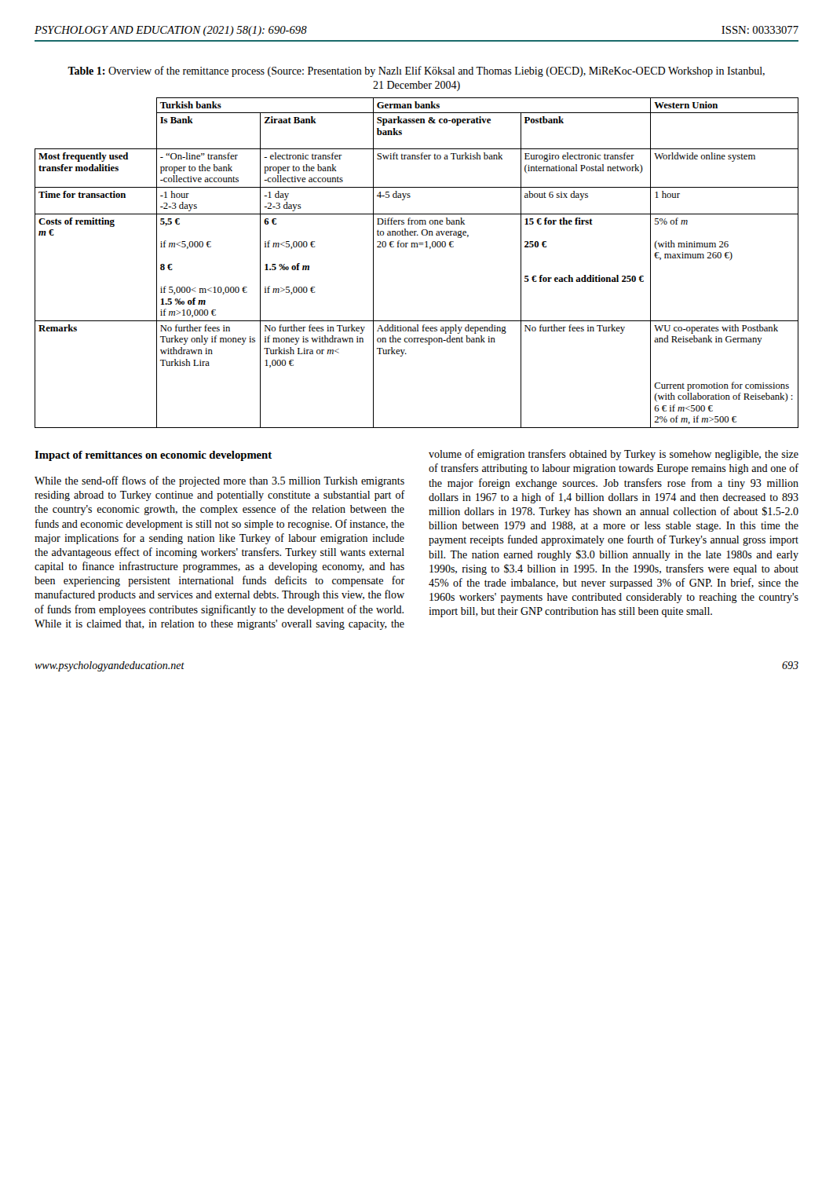PSYCHOLOGY AND EDUCATION (2021) 58(1): 690-698 ISSN: 00333077
Table 1: Overview of the remittance process (Source: Presentation by Nazlı Elif Köksal and Thomas Liebig (OECD), MiReKoc-OECD Workshop in Istanbul, 21 December 2004)
| | Turkish banks | German banks | Western Union |
| | Is Bank | Ziraat Bank | Sparkassen & co-operative banks | Postbank | |
| Most frequently used transfer modalities | - “On-line” transfer proper to the bank -collective accounts | - electronic transfer proper to the bank -collective accounts | Swift transfer to a Turkish bank | Eurogiro electronic transfer (international Postal network) | Worldwide online system |
| Time for transaction | -1 hour -2-3 days | -1 day -2-3 days | 4-5 days | about 6 six days | 1 hour |
| Costs of remitting m € | 5,5 € if m <5,000 € 8 € if 5,000< m<10,000 € 1.5 ‰ of m if m >10,000 € | 6 € if m <5,000 € 1.5 ‰ of m if m >5,000 € | Differs from one bank to another. On average, 20 € for m=1,000 € | 15 € for the first 250 € 5 € for each additional 250 € | 5% of m (with minimum 26 €, maximum 260 €) |
| Remarks | No further fees in Turkey only if money is withdrawn in Turkish Lira | No further fees in Turkey if money is withdrawn in Turkish Lira or m < 1,000 € | Additional fees apply depending on the correspon-dent bank in Turkey. | No further fees in Turkey | WU co-operates with Postbank and Reisebank in Germany Current promotion for comissions (with collaboration of Reisebank) : 6 € if m <500 € 2% of m , if m >500 € |
Impact of remittances on economic development
While the send-off flows of the projected more than 3.5 million Turkish emigrants residing abroad to Turkey continue and potentially constitute a substantial part of the country's economic growth, the complex essence of the relation between the funds and economic development is still not so simple to recognise. Of instance, the major implications for a sending nation like Turkey of labour emigration include the advantageous effect of incoming workers' transfers. Turkey still wants external capital to finance infrastructure programmes, as a developing economy, and has been experiencing persistent international funds deficits to compensate for manufactured products and services and external debts. Through this view, the flow of funds from employees contributes significantly to the development of the world. While it is claimed that, in relation to these migrants' overall saving capacity, the volume of emigration transfers obtained by Turkey is somehow negligible, the size of transfers attributing to labour migration towards Europe remains high and one of the major foreign exchange sources. Job transfers rose from a tiny 93 million dollars in 1967 to a high of 1,4 billion dollars in 1974 and then decreased to 893 million dollars in 1978. Turkey has shown an annual collection of about $1.5-2.0 billion between 1979 and 1988, at a more or less stable stage. In this time the payment receipts funded approximately one fourth of Turkey's annual gross import bill. The nation earned roughly $3.0 billion annually in the late 1980s and early 1990s, rising to $3.4 billion in 1995. In the 1990s, transfers were equal to about 45% of the trade imbalance, but never surpassed 3% of GNP. In brief, since the 1960s workers' payments have contributed considerably to reaching the country's import bill, but their GNP contribution has still been quite small.
www.psychologyandeducation.net 693